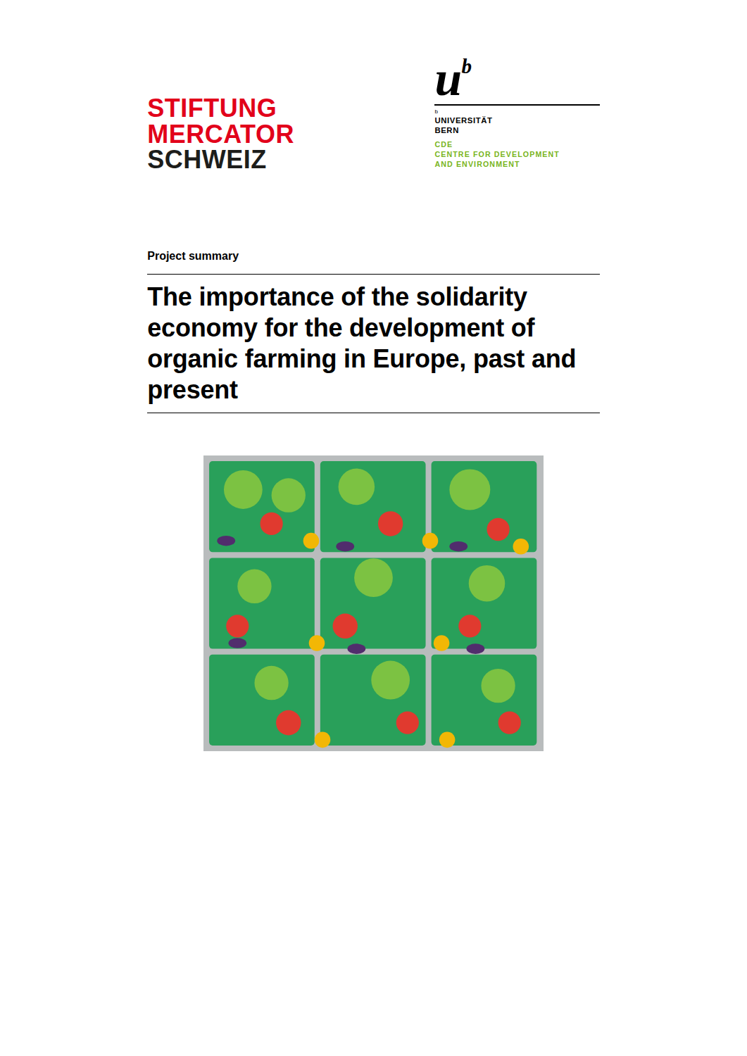STIFTUNG
MERCATOR
SCHWEIZ
ub
b UNIVERSITÄT
BERN
CDE
CENTRE FOR DEVELOPMENT
AND ENVIRONMENT
Project summary
The importance of the solidarity economy for the development of organic farming in Europe, past and present